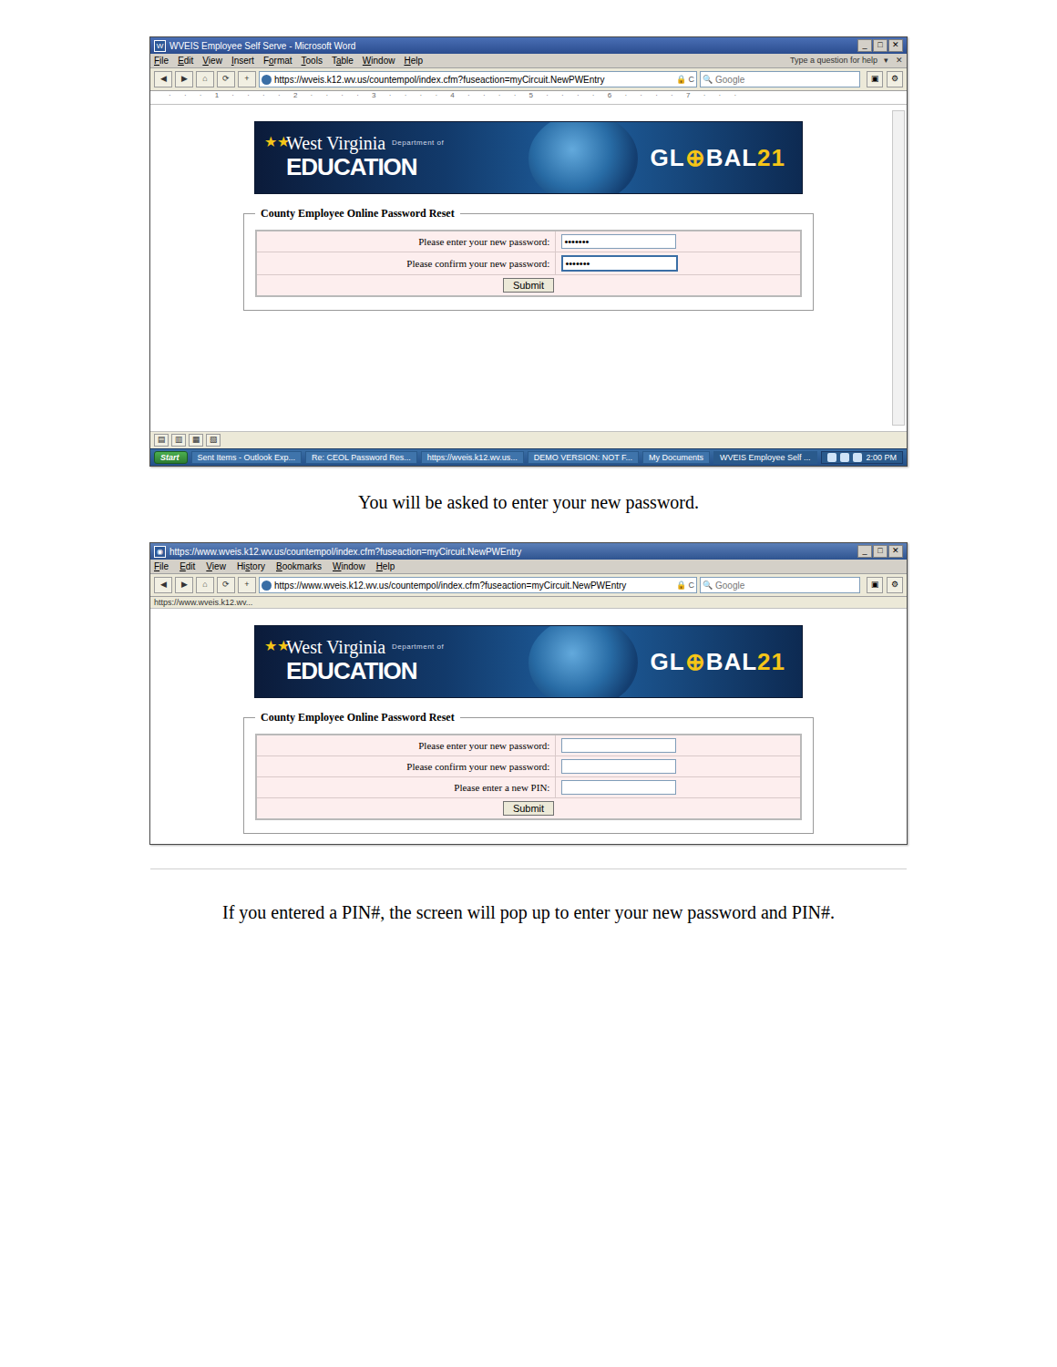W WVEIS Employee Self Serve - Microsoft Word
_□✕
File Edit View Insert Format Tools Table Window Help
Type a question for help ▾ ✕
◀
▶
⌂
⟳
+
https://wveis.k12.wv.us/countempol/index.cfm?fuseaction=myCircuit.NewPWEntry 🔒 C
🔍 Google
▣⚙
· · · 1 · · · · 2 · · · · 3 · · · · 4 · · · · 5 · · · · 6 · · · · 7 · · ·
★★
West Virginia
Department of
EDUCATION
GL⊕BAL21
County Employee Online Password Reset
| Please enter your new password: | |
| Please confirm your new password: | |
▤▥▦▧
Start
Sent Items - Outlook Exp...
Re: CEOL Password Res...
https://wveis.k12.wv.us...
DEMO VERSION: NOT F...
My Documents
WVEIS Employee Self ...
2:00 PM
You will be asked to enter your new password.
◉ https://www.wveis.k12.wv.us/countempol/index.cfm?fuseaction=myCircuit.NewPWEntry
_□✕
File Edit View History Bookmarks Window Help
◀
▶
⌂
⟳
+
https://www.wveis.k12.wv.us/countempol/index.cfm?fuseaction=myCircuit.NewPWEntry 🔒 C
🔍 Google
▣⚙
https://www.wveis.k12.wv...
★★
West Virginia
Department of
EDUCATION
GL⊕BAL21
County Employee Online Password Reset
| Please enter your new password: | |
| Please confirm your new password: | |
| Please enter a new PIN: | |
If you entered a PIN#, the screen will pop up to enter your new password and PIN#.